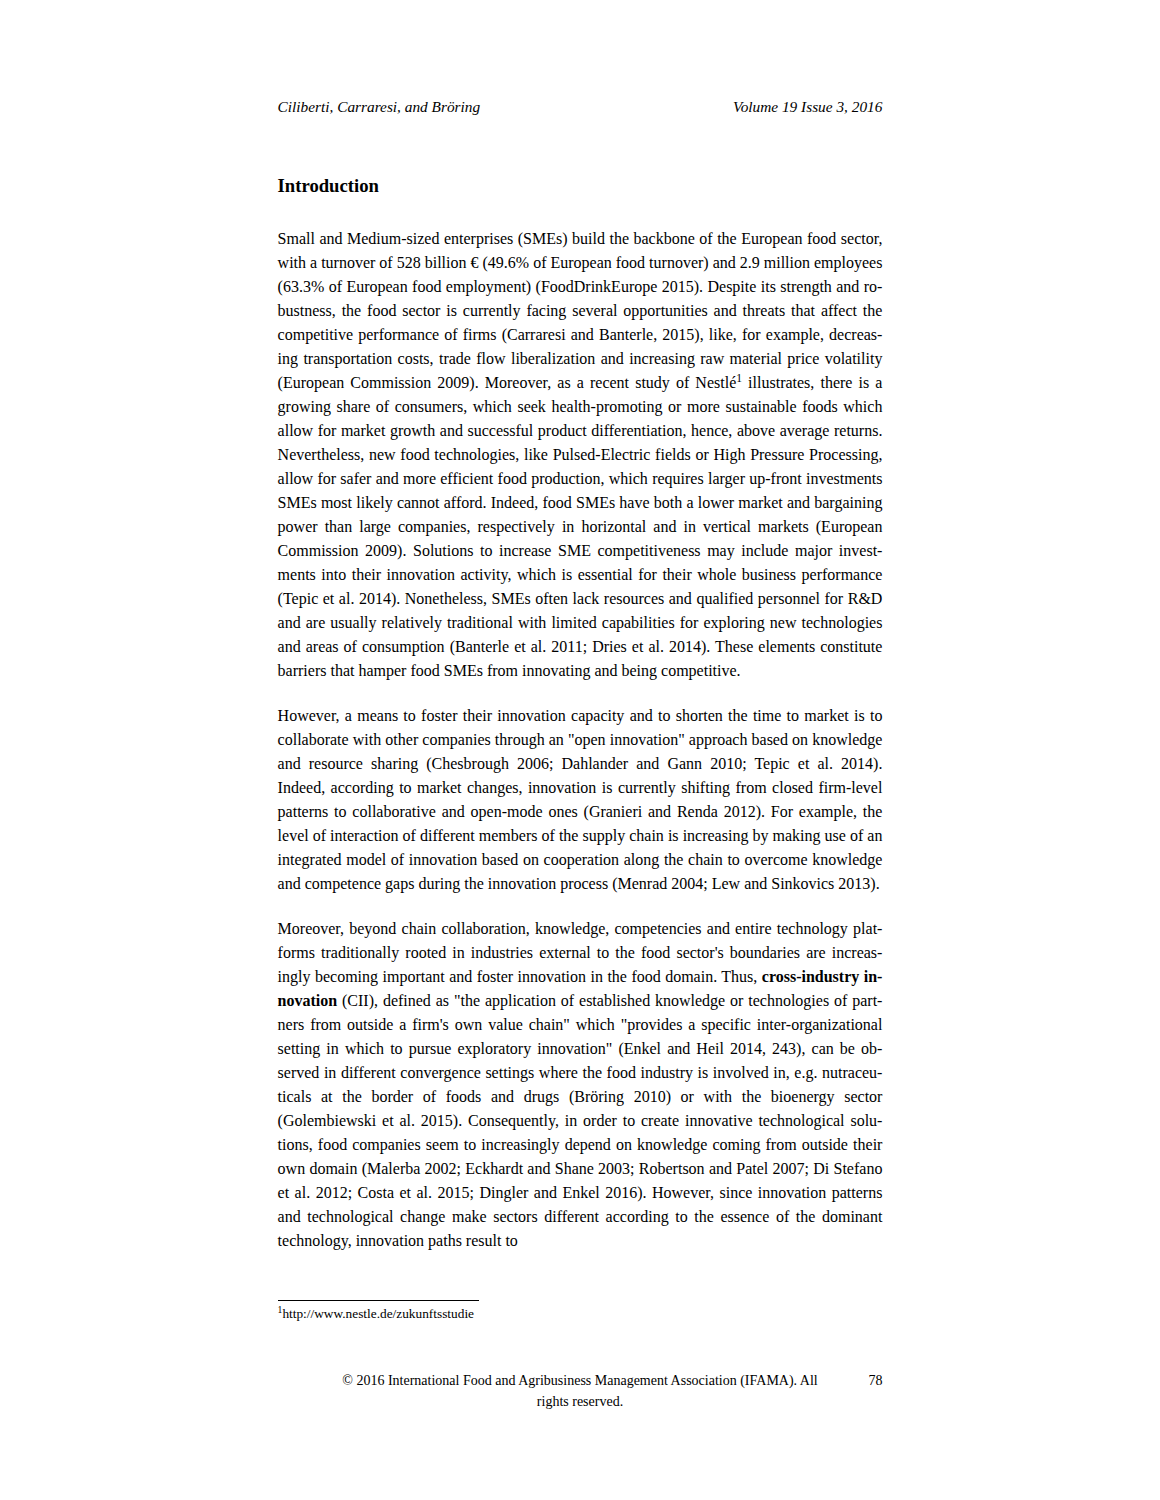Ciliberti, Carraresi, and Bröring Volume 19 Issue 3, 2016
Introduction
Small and Medium-sized enterprises (SMEs) build the backbone of the European food sector, with a turnover of 528 billion € (49.6% of European food turnover) and 2.9 million employees (63.3% of European food employment) (FoodDrinkEurope 2015). Despite its strength and robustness, the food sector is currently facing several opportunities and threats that affect the competitive performance of firms (Carraresi and Banterle, 2015), like, for example, decreasing transportation costs, trade flow liberalization and increasing raw material price volatility (European Commission 2009). Moreover, as a recent study of Nestlé1 illustrates, there is a growing share of consumers, which seek health-promoting or more sustainable foods which allow for market growth and successful product differentiation, hence, above average returns. Nevertheless, new food technologies, like Pulsed-Electric fields or High Pressure Processing, allow for safer and more efficient food production, which requires larger up-front investments SMEs most likely cannot afford. Indeed, food SMEs have both a lower market and bargaining power than large companies, respectively in horizontal and in vertical markets (European Commission 2009). Solutions to increase SME competitiveness may include major investments into their innovation activity, which is essential for their whole business performance (Tepic et al. 2014). Nonetheless, SMEs often lack resources and qualified personnel for R&D and are usually relatively traditional with limited capabilities for exploring new technologies and areas of consumption (Banterle et al. 2011; Dries et al. 2014). These elements constitute barriers that hamper food SMEs from innovating and being competitive.
However, a means to foster their innovation capacity and to shorten the time to market is to collaborate with other companies through an "open innovation" approach based on knowledge and resource sharing (Chesbrough 2006; Dahlander and Gann 2010; Tepic et al. 2014). Indeed, according to market changes, innovation is currently shifting from closed firm-level patterns to collaborative and open-mode ones (Granieri and Renda 2012). For example, the level of interaction of different members of the supply chain is increasing by making use of an integrated model of innovation based on cooperation along the chain to overcome knowledge and competence gaps during the innovation process (Menrad 2004; Lew and Sinkovics 2013).
Moreover, beyond chain collaboration, knowledge, competencies and entire technology platforms traditionally rooted in industries external to the food sector's boundaries are increasingly becoming important and foster innovation in the food domain. Thus, cross-industry innovation (CII), defined as "the application of established knowledge or technologies of partners from outside a firm's own value chain" which "provides a specific inter-organizational setting in which to pursue exploratory innovation" (Enkel and Heil 2014, 243), can be observed in different convergence settings where the food industry is involved in, e.g. nutraceuticals at the border of foods and drugs (Bröring 2010) or with the bioenergy sector (Golembiewski et al. 2015). Consequently, in order to create innovative technological solutions, food companies seem to increasingly depend on knowledge coming from outside their own domain (Malerba 2002; Eckhardt and Shane 2003; Robertson and Patel 2007; Di Stefano et al. 2012; Costa et al. 2015; Dingler and Enkel 2016). However, since innovation patterns and technological change make sectors different according to the essence of the dominant technology, innovation paths result to
1http://www.nestle.de/zukunftsstudie
© 2016 International Food and Agribusiness Management Association (IFAMA). All rights reserved. 78